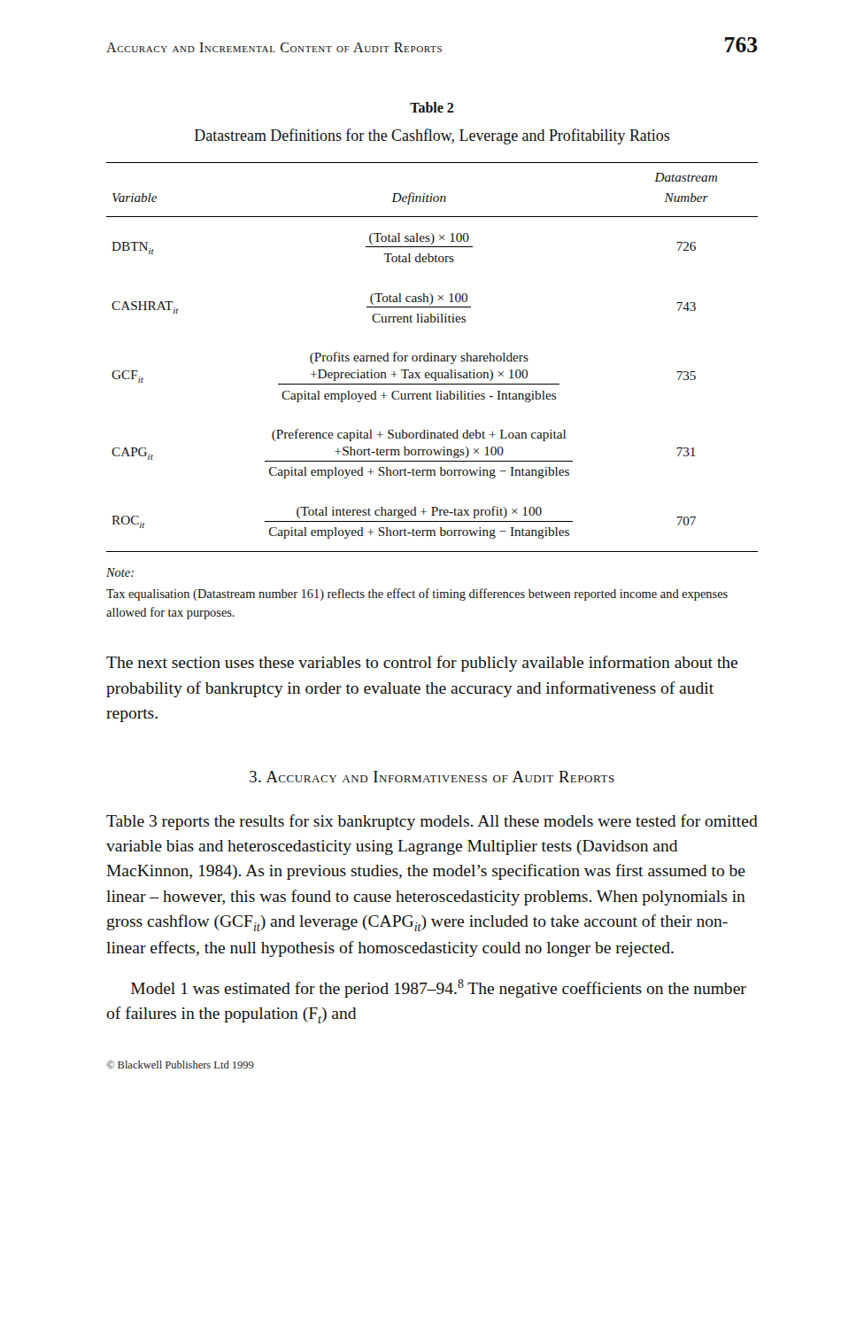Accuracy and Incremental Content of Audit Reports 763
Table 2
Datastream Definitions for the Cashflow, Leverage and Profitability Ratios
| Variable | Definition | Datastream Number |
| --- | --- | --- |
| DBTN it | (Total sales) × 100 Total debtors | 726 |
| CASHRAT it | (Total cash) × 100 Current liabilities | 743 |
| GCF it | (Profits earned for ordinary shareholders +Depreciation + Tax equalisation) × 100 Capital employed + Current liabilities - Intangibles | 735 |
| CAPG it | (Preference capital + Subordinated debt + Loan capital +Short-term borrowings) × 100 Capital employed + Short-term borrowing − Intangibles | 731 |
| ROC it | (Total interest charged + Pre-tax profit) × 100 Capital employed + Short-term borrowing − Intangibles | 707 |
Note: Tax equalisation (Datastream number 161) reflects the effect of timing differences between reported income and expenses allowed for tax purposes.
The next section uses these variables to control for publicly available information about the probability of bankruptcy in order to evaluate the accuracy and informativeness of audit reports.
3. Accuracy and Informativeness of Audit Reports
Table 3 reports the results for six bankruptcy models. All these models were tested for omitted variable bias and heteroscedasticity using Lagrange Multiplier tests (Davidson and MacKinnon, 1984). As in previous studies, the model’s specification was first assumed to be linear – however, this was found to cause heteroscedasticity problems. When polynomials in gross cashflow (GCFit) and leverage (CAPGit) were included to take account of their non-linear effects, the null hypothesis of homoscedasticity could no longer be rejected.
Model 1 was estimated for the period 1987–94.8 The negative coefficients on the number of failures in the population (Ft) and
© Blackwell Publishers Ltd 1999